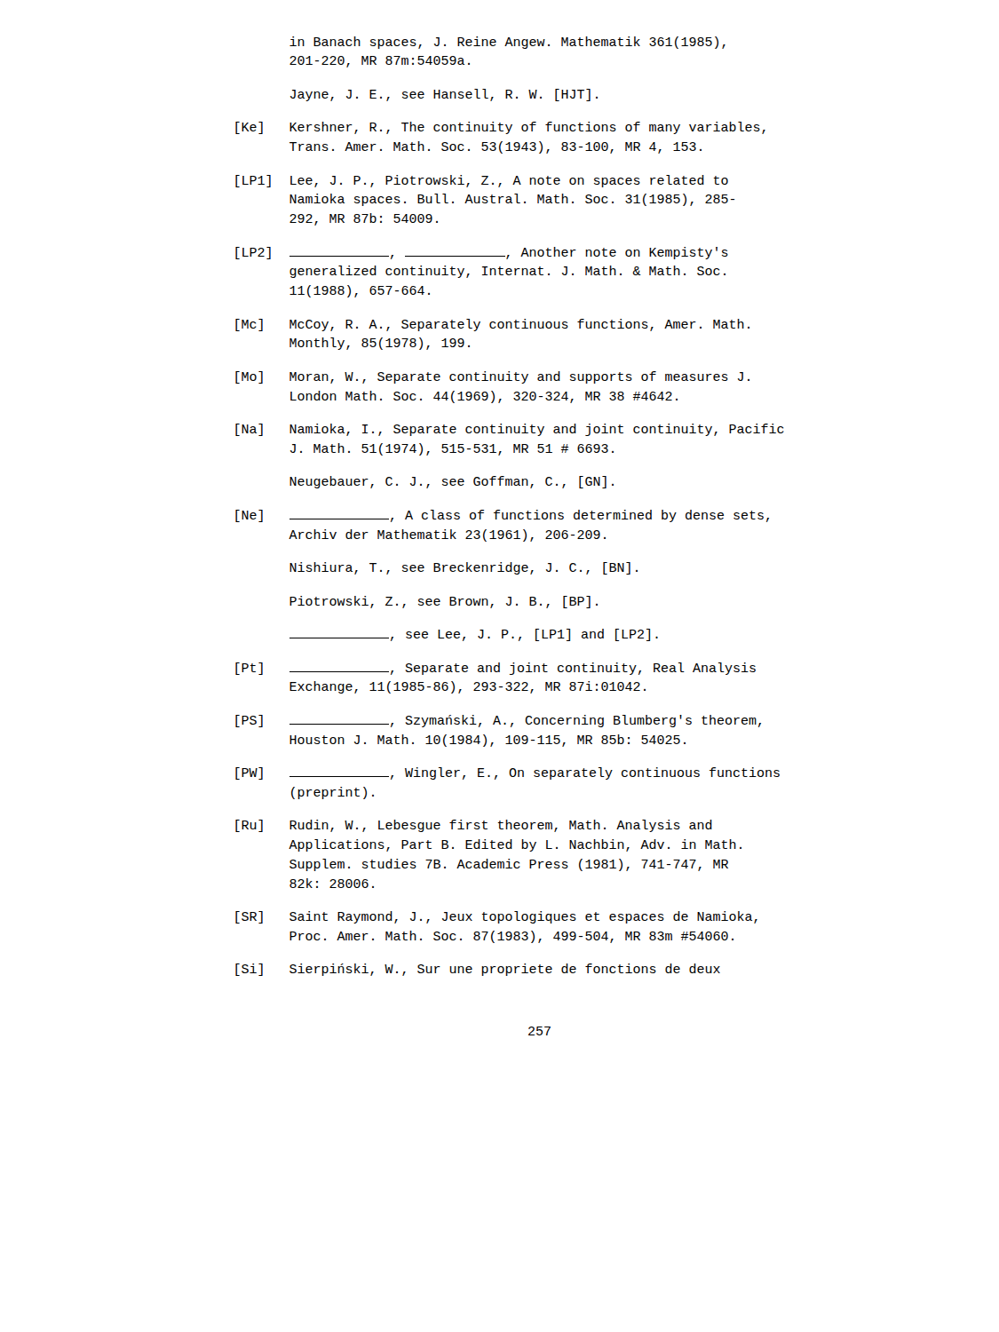in Banach spaces, J. Reine Angew. Mathematik 361(1985),
201-220, MR 87m:54059a.
Jayne, J. E., see Hansell, R. W. [HJT].
[Ke] Kershner, R., The continuity of functions of many variables,
Trans. Amer. Math. Soc. 53(1943), 83-100, MR 4, 153.
[LP1] Lee, J. P., Piotrowski, Z., A note on spaces related to
Namioka spaces. Bull. Austral. Math. Soc. 31(1985), 285-
292, MR 87b: 54009.
[LP2] , , Another note on Kempisty's
generalized continuity, Internat. J. Math. & Math. Soc.
11(1988), 657-664.
[Mc] McCoy, R. A., Separately continuous functions, Amer. Math.
Monthly, 85(1978), 199.
[Mo] Moran, W., Separate continuity and supports of measures J.
London Math. Soc. 44(1969), 320-324, MR 38 #4642.
[Na] Namioka, I., Separate continuity and joint continuity, Pacific
J. Math. 51(1974), 515-531, MR 51 # 6693.
Neugebauer, C. J., see Goffman, C., [GN].
[Ne] , A class of functions determined by dense sets,
Archiv der Mathematik 23(1961), 206-209.
Nishiura, T., see Breckenridge, J. C., [BN].
Piotrowski, Z., see Brown, J. B., [BP].
, see Lee, J. P., [LP1] and [LP2].
[Pt] , Separate and joint continuity, Real Analysis
Exchange, 11(1985-86), 293-322, MR 87i:01042.
[PS] , Szymański, A., Concerning Blumberg's theorem,
Houston J. Math. 10(1984), 109-115, MR 85b: 54025.
[PW] , Wingler, E., On separately continuous functions
(preprint).
[Ru] Rudin, W., Lebesgue first theorem, Math. Analysis and
Applications, Part B. Edited by L. Nachbin, Adv. in Math.
Supplem. studies 7B. Academic Press (1981), 741-747, MR
82k: 28006.
[SR] Saint Raymond, J., Jeux topologiques et espaces de Namioka,
Proc. Amer. Math. Soc. 87(1983), 499-504, MR 83m #54060.
[Si] Sierpiński, W., Sur une propriete de fonctions de deux
257